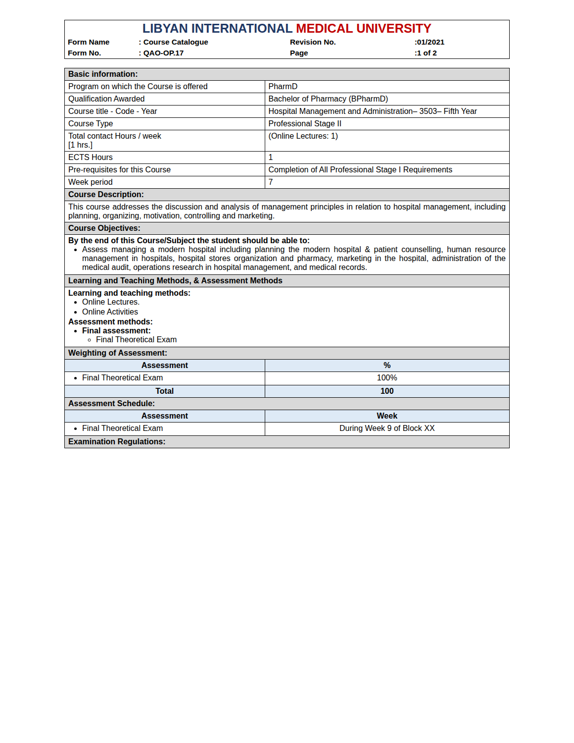| LIBYAN INTERNATIONAL MEDICAL UNIVERSITY |
| Form Name | : Course Catalogue | Revision No. | :01/2021 |
| Form No. | : QAO-OP.17 | Page | :1 of 2 |
| Basic information: |
| Program on which the Course is offered | PharmD |
| Qualification Awarded | Bachelor of Pharmacy (BPharmD) |
| Course title - Code - Year | Hospital Management and Administration– 3503– Fifth Year |
| Course Type | Professional Stage II |
| Total contact Hours / week [1 hrs.] | (Online Lectures: 1) |
| ECTS Hours | 1 |
| Pre-requisites for this Course | Completion of All Professional Stage I Requirements |
| Week period | 7 |
| Course Description: |
| This course addresses the discussion and analysis of management principles in relation to hospital management, including planning, organizing, motivation, controlling and marketing. |
| Course Objectives: |
| By the end of this Course/Subject the student should be able to: Assess managing a modern hospital including planning the modern hospital & patient counselling, human resource management in hospitals, hospital stores organization and pharmacy, marketing in the hospital, administration of the medical audit, operations research in hospital management, and medical records. |
| Learning and Teaching Methods, & Assessment Methods |
| Learning and teaching methods: Online Lectures. Online Activities Assessment methods: Final assessment: Final Theoretical Exam |
| Weighting of Assessment: |
| Assessment | % |
| Final Theoretical Exam | 100% |
| Total | 100 |
| Assessment Schedule: |
| Assessment | Week |
| Final Theoretical Exam | During Week 9 of Block XX |
| Examination Regulations: |